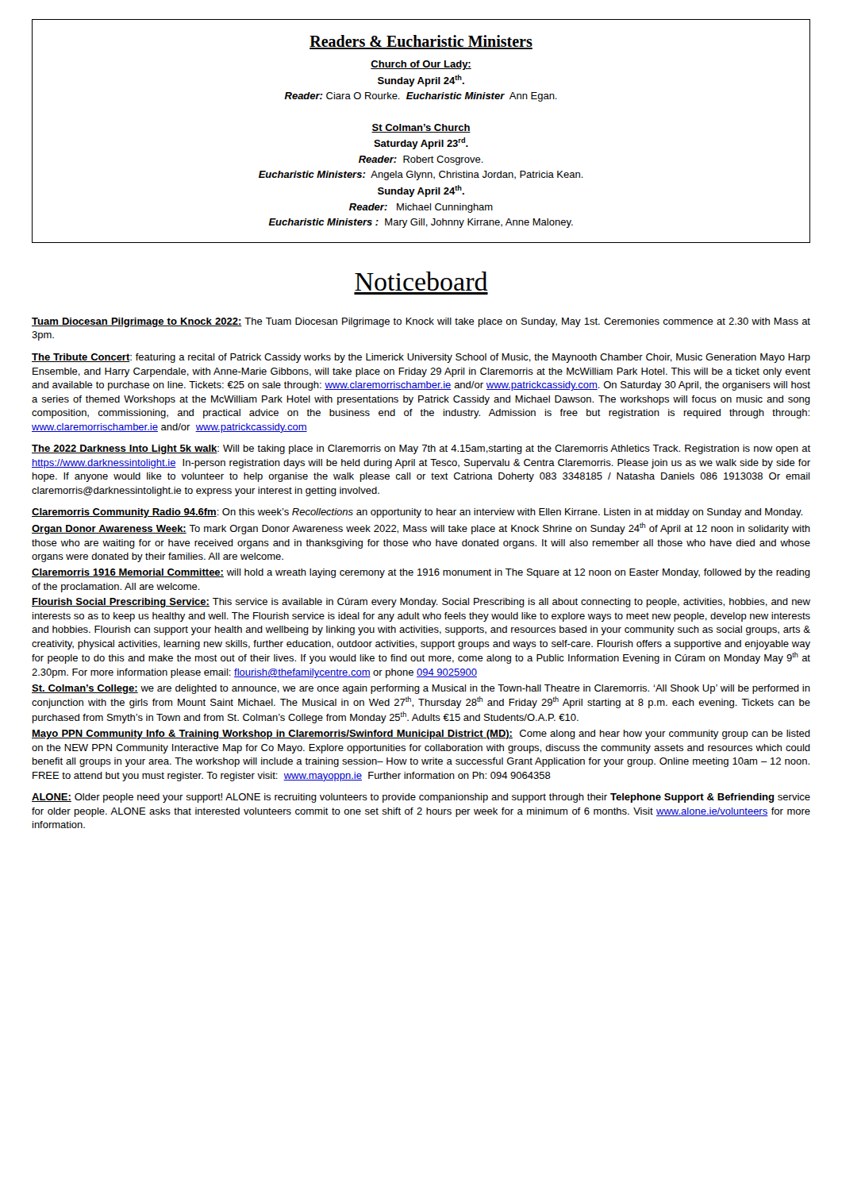Readers & Eucharistic Ministers
Church of Our Lady:
Sunday April 24th.
Reader: Ciara O Rourke. Eucharistic Minister Ann Egan.
St Colman’s Church
Saturday April 23rd.
Reader: Robert Cosgrove.
Eucharistic Ministers: Angela Glynn, Christina Jordan, Patricia Kean.
Sunday April 24th.
Reader: Michael Cunningham
Eucharistic Ministers : Mary Gill, Johnny Kirrane, Anne Maloney.
Noticeboard
Tuam Diocesan Pilgrimage to Knock 2022: The Tuam Diocesan Pilgrimage to Knock will take place on Sunday, May 1st. Ceremonies commence at 2.30 with Mass at 3pm.
The Tribute Concert: featuring a recital of Patrick Cassidy works by the Limerick University School of Music, the Maynooth Chamber Choir, Music Generation Mayo Harp Ensemble, and Harry Carpendale, with Anne-Marie Gibbons, will take place on Friday 29 April in Claremorris at the McWilliam Park Hotel. This will be a ticket only event and available to purchase on line. Tickets: €25 on sale through: www.claremorrischamber.ie and/or www.patrickcassidy.com. On Saturday 30 April, the organisers will host a series of themed Workshops at the McWilliam Park Hotel with presentations by Patrick Cassidy and Michael Dawson. The workshops will focus on music and song composition, commissioning, and practical advice on the business end of the industry. Admission is free but registration is required through through: www.claremorrischamber.ie and/or www.patrickcassidy.com
The 2022 Darkness Into Light 5k walk: Will be taking place in Claremorris on May 7th at 4.15am,starting at the Claremorris Athletics Track. Registration is now open at https://www.darknessintolight.ie In-person registration days will be held during April at Tesco, Supervalu & Centra Claremorris. Please join us as we walk side by side for hope. If anyone would like to volunteer to help organise the walk please call or text Catriona Doherty 083 3348185 / Natasha Daniels 086 1913038 Or email claremorris@darknessintolight.ie to express your interest in getting involved.
Claremorris Community Radio 94.6fm: On this week’s Recollections an opportunity to hear an interview with Ellen Kirrane. Listen in at midday on Sunday and Monday.
Organ Donor Awareness Week: To mark Organ Donor Awareness week 2022, Mass will take place at Knock Shrine on Sunday 24th of April at 12 noon in solidarity with those who are waiting for or have received organs and in thanksgiving for those who have donated organs. It will also remember all those who have died and whose organs were donated by their families. All are welcome.
Claremorris 1916 Memorial Committee: will hold a wreath laying ceremony at the 1916 monument in The Square at 12 noon on Easter Monday, followed by the reading of the proclamation. All are welcome.
Flourish Social Prescribing Service: This service is available in Cúram every Monday. Social Prescribing is all about connecting to people, activities, hobbies, and new interests so as to keep us healthy and well. The Flourish service is ideal for any adult who feels they would like to explore ways to meet new people, develop new interests and hobbies. Flourish can support your health and wellbeing by linking you with activities, supports, and resources based in your community such as social groups, arts & creativity, physical activities, learning new skills, further education, outdoor activities, support groups and ways to self-care. Flourish offers a supportive and enjoyable way for people to do this and make the most out of their lives. If you would like to find out more, come along to a Public Information Evening in Cúram on Monday May 9th at 2.30pm. For more information please email: flourish@thefamilycentre.com or phone 094 9025900
St. Colman’s College: we are delighted to announce, we are once again performing a Musical in the Town-hall Theatre in Claremorris. ‘All Shook Up’ will be performed in conjunction with the girls from Mount Saint Michael. The Musical in on Wed 27th, Thursday 28th and Friday 29th April starting at 8 p.m. each evening. Tickets can be purchased from Smyth’s in Town and from St. Colman’s College from Monday 25th. Adults €15 and Students/O.A.P. €10.
Mayo PPN Community Info & Training Workshop in Claremorris/Swinford Municipal District (MD): Come along and hear how your community group can be listed on the NEW PPN Community Interactive Map for Co Mayo. Explore opportunities for collaboration with groups, discuss the community assets and resources which could benefit all groups in your area. The workshop will include a training session– How to write a successful Grant Application for your group. Online meeting 10am – 12 noon. FREE to attend but you must register. To register visit: www.mayoppn.ie Further information on Ph: 094 9064358
ALONE: Older people need your support! ALONE is recruiting volunteers to provide companionship and support through their Telephone Support & Befriending service for older people. ALONE asks that interested volunteers commit to one set shift of 2 hours per week for a minimum of 6 months. Visit www.alone.ie/volunteers for more information.